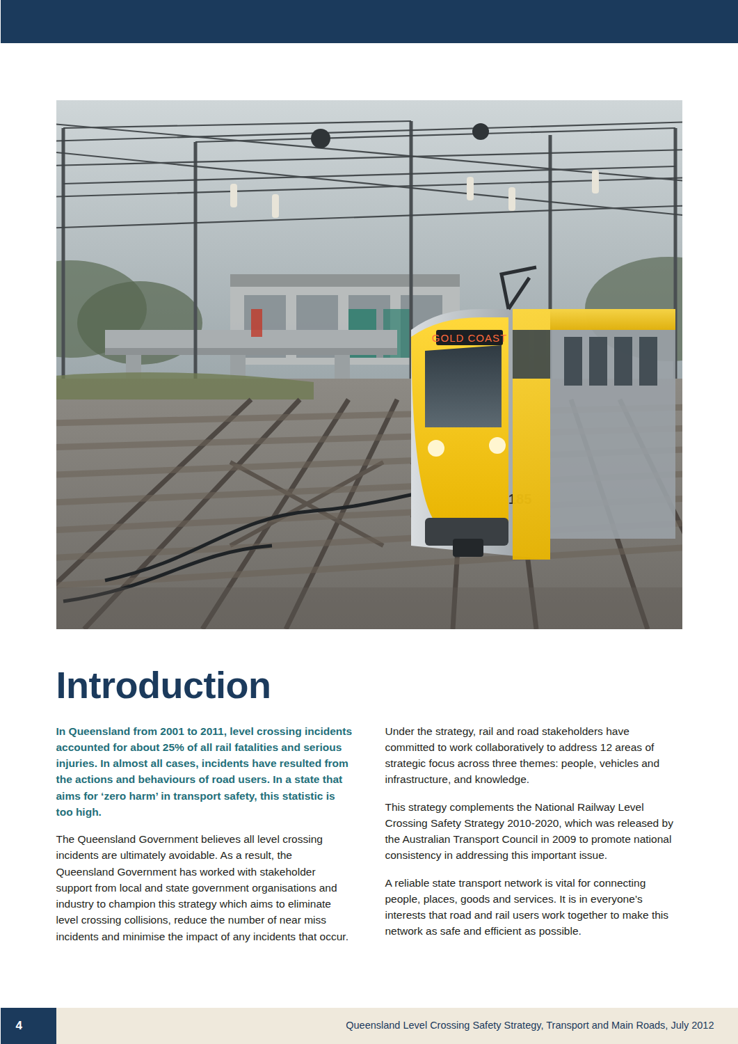GOLD COAST 185
Introduction
In Queensland from 2001 to 2011, level crossing incidents accounted for about 25% of all rail fatalities and serious injuries. In almost all cases, incidents have resulted from the actions and behaviours of road users. In a state that aims for ‘zero harm’ in transport safety, this statistic is too high.
The Queensland Government believes all level crossing incidents are ultimately avoidable. As a result, the Queensland Government has worked with stakeholder support from local and state government organisations and industry to champion this strategy which aims to eliminate level crossing collisions, reduce the number of near miss incidents and minimise the impact of any incidents that occur.
Under the strategy, rail and road stakeholders have committed to work collaboratively to address 12 areas of strategic focus across three themes: people, vehicles and infrastructure, and knowledge.
This strategy complements the National Railway Level Crossing Safety Strategy 2010-2020, which was released by the Australian Transport Council in 2009 to promote national consistency in addressing this important issue.
A reliable state transport network is vital for connecting people, places, goods and services. It is in everyone’s interests that road and rail users work together to make this network as safe and efficient as possible.
4
Queensland Level Crossing Safety Strategy, Transport and Main Roads, July 2012